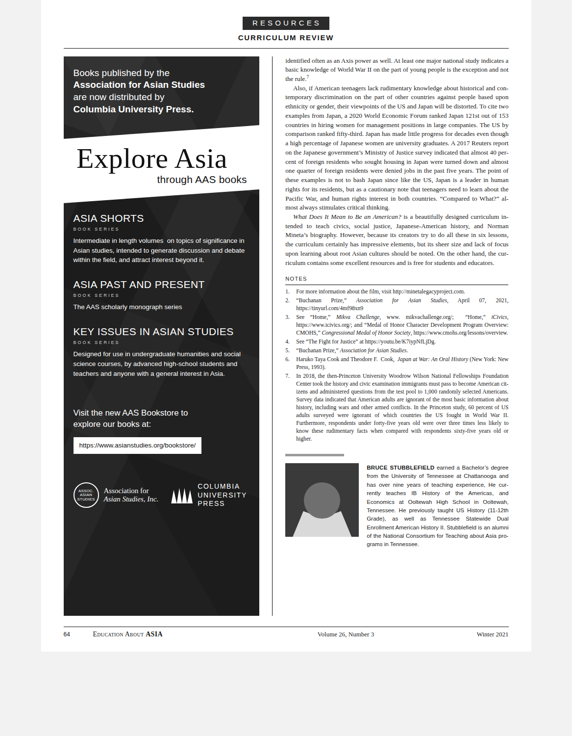RESOURCES
CURRICULUM REVIEW
Books published by the
Association for Asian Studies
are now distributed by
Columbia University Press.
Explore Asia
through AAS books
ASIA SHORTS
BOOK SERIES
Intermediate in length volumes on topics of significance in Asian studies, intended to generate discussion and debate within the field, and attract interest beyond it.
ASIA PAST AND PRESENT
BOOK SERIES
The AAS scholarly monograph series
KEY ISSUES IN ASIAN STUDIES
BOOK SERIES
Designed for use in undergraduate humanities and social science courses, by advanced high-school students and teachers and anyone with a general interest in Asia.
Visit the new AAS Bookstore to
explore our books at:
https://www.asianstudies.org/bookstore/
ASSOC.
ASIAN
STUDIES
Association for
Asian Studies, Inc.
COLUMBIA
UNIVERSITY
PRESS
identified often as an Axis power as well. At least one major national study indicates a basic knowledge of World War II on the part of young people is the exception and not the rule.7
Also, if American teenagers lack rudimentary knowledge about historical and contemporary discrimination on the part of other countries against people based upon ethnicity or gender, their viewpoints of the US and Japan will be distorted. To cite two examples from Japan, a 2020 World Economic Forum ranked Japan 121st out of 153 countries in hiring women for management positions in large companies. The US by comparison ranked fifty-third. Japan has made little progress for decades even though a high percentage of Japanese women are university graduates. A 2017 Reuters report on the Japanese government’s Ministry of Justice survey indicated that almost 40 percent of foreign residents who sought housing in Japan were turned down and almost one quarter of foreign residents were denied jobs in the past five years. The point of these examples is not to bash Japan since like the US, Japan is a leader in human rights for its residents, but as a cautionary note that teenagers need to learn about the Pacific War, and human rights interest in both countries. “Compared to What?” almost always stimulates critical thinking.
What Does It Mean to Be an American? is a beautifully designed curriculum intended to teach civics, social justice, Japanese-American history, and Norman Mineta’s biography. However, because its creators try to do all these in six lessons, the curriculum certainly has impressive elements, but its sheer size and lack of focus upon learning about root Asian cultures should be noted. On the other hand, the curriculum contains some excellent resources and is free for students and educators.
NOTES
For more information about the film, visit http://minetalegacyproject.com.
“Buchanan Prize,” Association for Asian Studies, April 07, 2021, https://tinyurl.com/4mf98xn9
See “Home,” Mikva Challenge, www. mikvachallenge.org/; “Home,” iCivics, https://www.icivics.org/; and “Medal of Honor Character Development Program Overview: CMOHS,” Congressional Medal of Honor Society, https://www.cmohs.org/lessons/overview.
See “The Fight for Justice” at https://youtu.be/K7iypNfLjDg.
“Buchanan Prize,” Association for Asian Studies.
Haruko Taya Cook and Theodore F. Cook, Japan at War: An Oral History (New York: New Press, 1993).
In 2018, the then-Princeton University Woodrow Wilson National Fellowships Foundation Center took the history and civic examination immigrants must pass to become American citizens and administered questions from the test pool to 1,000 randomly selected Americans. Survey data indicated that American adults are ignorant of the most basic information about history, including wars and other armed conflicts. In the Princeton study, 60 percent of US adults surveyed were ignorant of which countries the US fought in World War II. Furthermore, respondents under forty-five years old were over three times less likely to know these rudimentary facts when compared with respondents sixty-five years old or higher.
BRUCE STUBBLEFIELD earned a Bachelor’s degree from the University of Tennessee at Chattanooga and has over nine years of teaching experience, He currently teaches IB History of the Americas, and Economics at Ooltewah High School in Ooltewah, Tennessee. He previously taught US History (11-12th Grade), as well as Tennessee Statewide Dual Enrollment American History II. Stubblefield is an alumni of the National Consortium for Teaching about Asia programs in Tennessee.
64
Education About ASIA
Volume 26, Number 3
Winter 2021